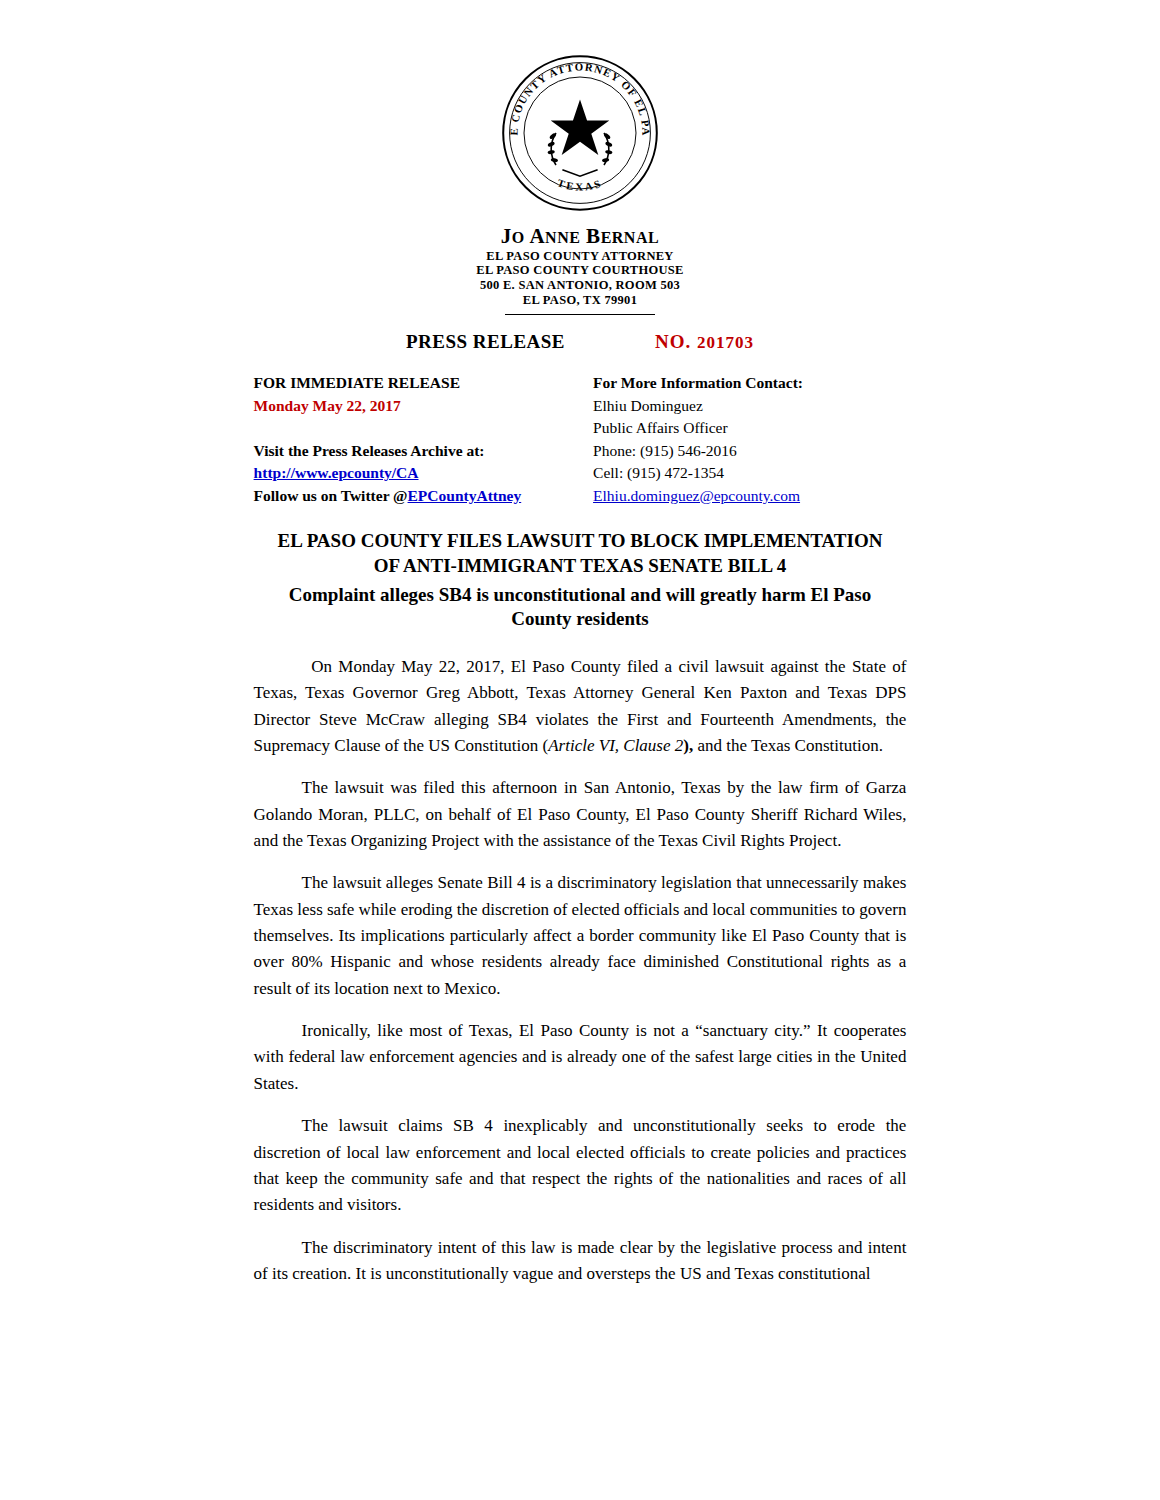THE COUNTY ATTORNEY OF EL PASO TEXAS
JO ANNE BERNAL
EL PASO COUNTY ATTORNEY
EL PASO COUNTY COURTHOUSE
500 E. SAN ANTONIO, ROOM 503
EL PASO, TX 79901
PRESS RELEASE NO. 201703
FOR IMMEDIATE RELEASE
Monday May 22, 2017
Visit the Press Releases Archive at:
http://www.epcounty/CA
Follow us on Twitter @EPCountyAttney
For More Information Contact:
Elhiu Dominguez
Public Affairs Officer
Phone: (915) 546-2016
Cell: (915) 472-1354
Elhiu.dominguez@epcounty.com
EL PASO COUNTY FILES LAWSUIT TO BLOCK IMPLEMENTATION
OF ANTI-IMMIGRANT TEXAS SENATE BILL 4
Complaint alleges SB4 is unconstitutional and will greatly harm El Paso
County residents
On Monday May 22, 2017, El Paso County filed a civil lawsuit against the State of Texas, Texas Governor Greg Abbott, Texas Attorney General Ken Paxton and Texas DPS Director Steve McCraw alleging SB4 violates the First and Fourteenth Amendments, the Supremacy Clause of the US Constitution (Article VI, Clause 2), and the Texas Constitution.
The lawsuit was filed this afternoon in San Antonio, Texas by the law firm of Garza Golando Moran, PLLC, on behalf of El Paso County, El Paso County Sheriff Richard Wiles, and the Texas Organizing Project with the assistance of the Texas Civil Rights Project.
The lawsuit alleges Senate Bill 4 is a discriminatory legislation that unnecessarily makes Texas less safe while eroding the discretion of elected officials and local communities to govern themselves. Its implications particularly affect a border community like El Paso County that is over 80% Hispanic and whose residents already face diminished Constitutional rights as a result of its location next to Mexico.
Ironically, like most of Texas, El Paso County is not a “sanctuary city.” It cooperates with federal law enforcement agencies and is already one of the safest large cities in the United States.
The lawsuit claims SB 4 inexplicably and unconstitutionally seeks to erode the discretion of local law enforcement and local elected officials to create policies and practices that keep the community safe and that respect the rights of the nationalities and races of all residents and visitors.
The discriminatory intent of this law is made clear by the legislative process and intent of its creation. It is unconstitutionally vague and oversteps the US and Texas constitutional